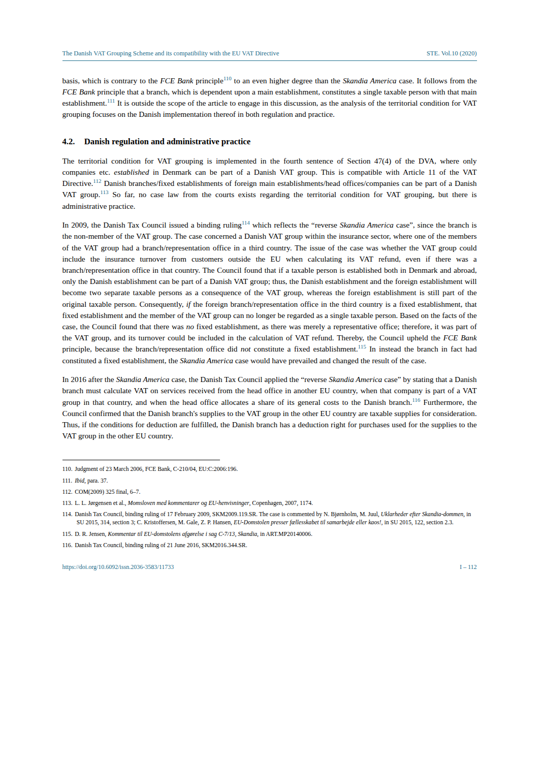The Danish VAT Grouping Scheme and its compatibility with the EU VAT Directive STE. Vol.10 (2020)
basis, which is contrary to the FCE Bank principle110 to an even higher degree than the Skandia America case. It follows from the FCE Bank principle that a branch, which is dependent upon a main establishment, constitutes a single taxable person with that main establishment.111 It is outside the scope of the article to engage in this discussion, as the analysis of the territorial condition for VAT grouping focuses on the Danish implementation thereof in both regulation and practice.
4.2. Danish regulation and administrative practice
The territorial condition for VAT grouping is implemented in the fourth sentence of Section 47(4) of the DVA, where only companies etc. established in Denmark can be part of a Danish VAT group. This is compatible with Article 11 of the VAT Directive.112 Danish branches/fixed establishments of foreign main establishments/head offices/companies can be part of a Danish VAT group.113 So far, no case law from the courts exists regarding the territorial condition for VAT grouping, but there is administrative practice.
In 2009, the Danish Tax Council issued a binding ruling114 which reflects the “reverse Skandia America case”, since the branch is the non-member of the VAT group. The case concerned a Danish VAT group within the insurance sector, where one of the members of the VAT group had a branch/representation office in a third country. The issue of the case was whether the VAT group could include the insurance turnover from customers outside the EU when calculating its VAT refund, even if there was a branch/representation office in that country. The Council found that if a taxable person is established both in Denmark and abroad, only the Danish establishment can be part of a Danish VAT group; thus, the Danish establishment and the foreign establishment will become two separate taxable persons as a consequence of the VAT group, whereas the foreign establishment is still part of the original taxable person. Consequently, if the foreign branch/representation office in the third country is a fixed establishment, that fixed establishment and the member of the VAT group can no longer be regarded as a single taxable person. Based on the facts of the case, the Council found that there was no fixed establishment, as there was merely a representative office; therefore, it was part of the VAT group, and its turnover could be included in the calculation of VAT refund. Thereby, the Council upheld the FCE Bank principle, because the branch/representation office did not constitute a fixed establishment.115 In instead the branch in fact had constituted a fixed establishment, the Skandia America case would have prevailed and changed the result of the case.
In 2016 after the Skandia America case, the Danish Tax Council applied the “reverse Skandia America case” by stating that a Danish branch must calculate VAT on services received from the head office in another EU country, when that company is part of a VAT group in that country, and when the head office allocates a share of its general costs to the Danish branch.116 Furthermore, the Council confirmed that the Danish branch's supplies to the VAT group in the other EU country are taxable supplies for consideration. Thus, if the conditions for deduction are fulfilled, the Danish branch has a deduction right for purchases used for the supplies to the VAT group in the other EU country.
110. Judgment of 23 March 2006, FCE Bank, C-210/04, EU:C:2006:196.
111. Ibid, para. 37.
112. COM(2009) 325 final, 6–7.
113. L. L. Jørgensen et al., Momsloven med kommentarer og EU-henvisninger, Copenhagen, 2007, 1174.
114. Danish Tax Council, binding ruling of 17 February 2009, SKM2009.119.SR. The case is commented by N. Bjørnholm, M. Juul, Uklarheder efter Skandia-dommen, in SU 2015, 314, section 3; C. Kristoffersen, M. Gale, Z. P. Hansen, EU-Domstolen presser fællesskabet til samarbejde eller kaos!, in SU 2015, 122, section 2.3.
115. D. R. Jensen, Kommentar til EU-domstolens afgørelse i sag C-7/13, Skandia, in ART.MP20140006.
116. Danish Tax Council, binding ruling of 21 June 2016, SKM2016.344.SR.
https://doi.org/10.6092/issn.2036-3583/11733 I – 112